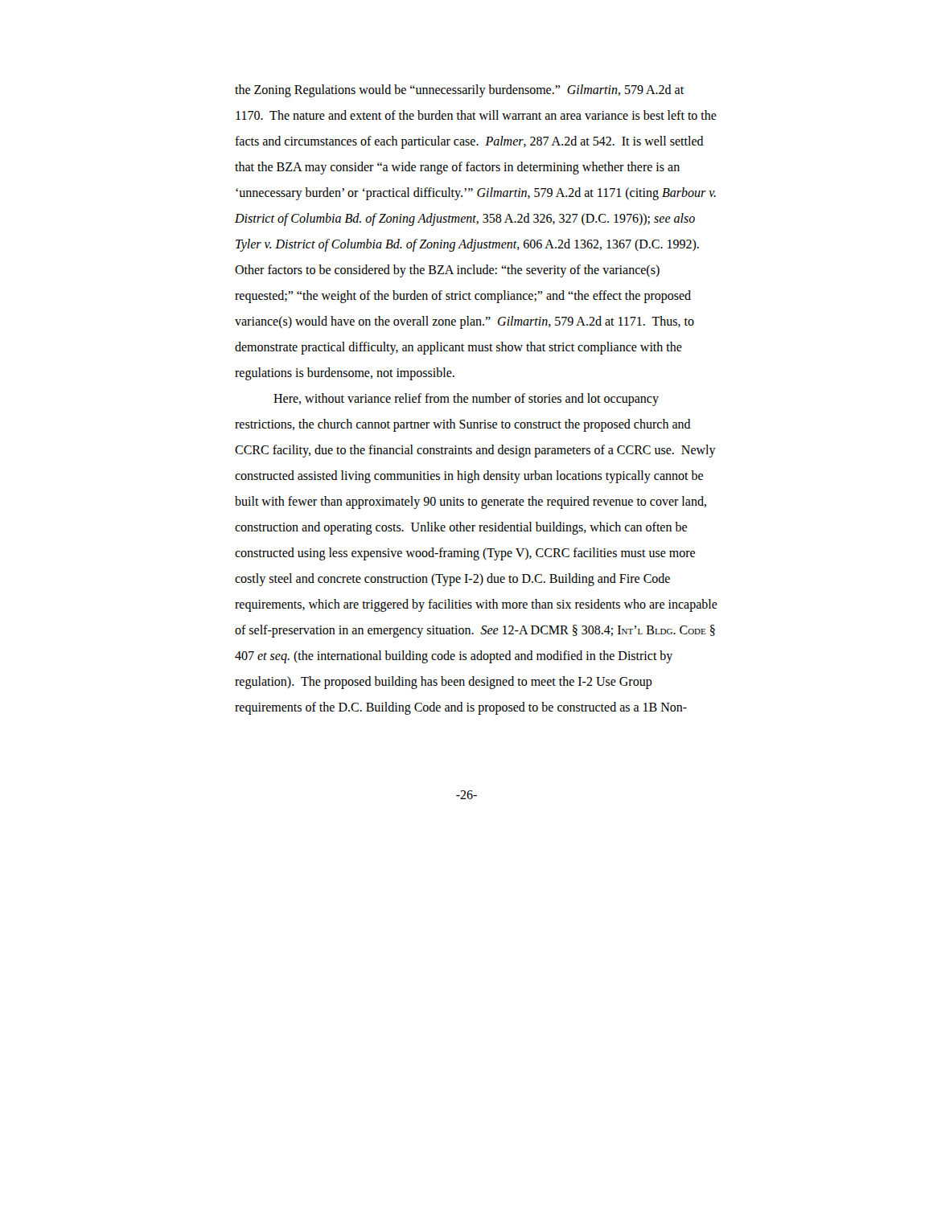the Zoning Regulations would be “unnecessarily burdensome.” Gilmartin, 579 A.2d at 1170. The nature and extent of the burden that will warrant an area variance is best left to the facts and circumstances of each particular case. Palmer, 287 A.2d at 542. It is well settled that the BZA may consider “a wide range of factors in determining whether there is an ‘unnecessary burden’ or ‘practical difficulty.’” Gilmartin, 579 A.2d at 1171 (citing Barbour v. District of Columbia Bd. of Zoning Adjustment, 358 A.2d 326, 327 (D.C. 1976)); see also Tyler v. District of Columbia Bd. of Zoning Adjustment, 606 A.2d 1362, 1367 (D.C. 1992). Other factors to be considered by the BZA include: “the severity of the variance(s) requested;” “the weight of the burden of strict compliance;” and “the effect the proposed variance(s) would have on the overall zone plan.” Gilmartin, 579 A.2d at 1171. Thus, to demonstrate practical difficulty, an applicant must show that strict compliance with the regulations is burdensome, not impossible.
Here, without variance relief from the number of stories and lot occupancy restrictions, the church cannot partner with Sunrise to construct the proposed church and CCRC facility, due to the financial constraints and design parameters of a CCRC use. Newly constructed assisted living communities in high density urban locations typically cannot be built with fewer than approximately 90 units to generate the required revenue to cover land, construction and operating costs. Unlike other residential buildings, which can often be constructed using less expensive wood-framing (Type V), CCRC facilities must use more costly steel and concrete construction (Type I-2) due to D.C. Building and Fire Code requirements, which are triggered by facilities with more than six residents who are incapable of self-preservation in an emergency situation. See 12-A DCMR § 308.4; Int’l Bldg. Code § 407 et seq. (the international building code is adopted and modified in the District by regulation). The proposed building has been designed to meet the I-2 Use Group requirements of the D.C. Building Code and is proposed to be constructed as a 1B Non-
-26-